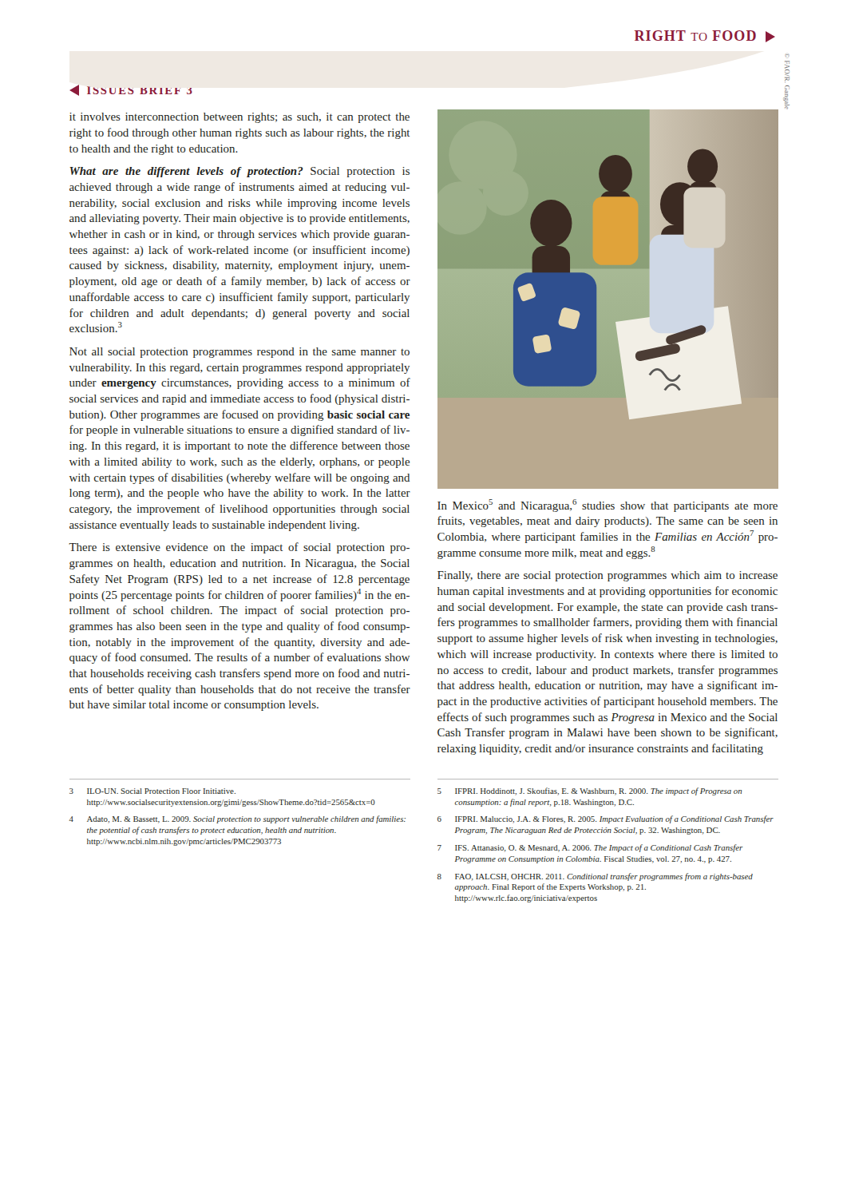Right to Food
Issues Brief 3
it involves interconnection between rights; as such, it can protect the right to food through other human rights such as labour rights, the right to health and the right to education.
What are the different levels of protection? Social protection is achieved through a wide range of instruments aimed at reducing vulnerability, social exclusion and risks while improving income levels and alleviating poverty. Their main objective is to provide entitlements, whether in cash or in kind, or through services which provide guarantees against: a) lack of work-related income (or insufficient income) caused by sickness, disability, maternity, employment injury, unemployment, old age or death of a family member, b) lack of access or unaffordable access to care c) insufficient family support, particularly for children and adult dependants; d) general poverty and social exclusion.3
Not all social protection programmes respond in the same manner to vulnerability. In this regard, certain programmes respond appropriately under emergency circumstances, providing access to a minimum of social services and rapid and immediate access to food (physical distribution). Other programmes are focused on providing basic social care for people in vulnerable situations to ensure a dignified standard of living. In this regard, it is important to note the difference between those with a limited ability to work, such as the elderly, orphans, or people with certain types of disabilities (whereby welfare will be ongoing and long term), and the people who have the ability to work. In the latter category, the improvement of livelihood opportunities through social assistance eventually leads to sustainable independent living.
There is extensive evidence on the impact of social protection programmes on health, education and nutrition. In Nicaragua, the Social Safety Net Program (RPS) led to a net increase of 12.8 percentage points (25 percentage points for children of poorer families)4 in the enrollment of school children. The impact of social protection programmes has also been seen in the type and quality of food consumption, notably in the improvement of the quantity, diversity and adequacy of food consumed. The results of a number of evaluations show that households receiving cash transfers spend more on food and nutrients of better quality than households that do not receive the transfer but have similar total income or consumption levels.
© FAO/R. Gangale
In Mexico5 and Nicaragua,6 studies show that participants ate more fruits, vegetables, meat and dairy products). The same can be seen in Colombia, where participant families in the Familias en Acción7 programme consume more milk, meat and eggs.8
Finally, there are social protection programmes which aim to increase human capital investments and at providing opportunities for economic and social development. For example, the state can provide cash transfers programmes to smallholder farmers, providing them with financial support to assume higher levels of risk when investing in technologies, which will increase productivity. In contexts where there is limited to no access to credit, labour and product markets, transfer programmes that address health, education or nutrition, may have a significant impact in the productive activities of participant household members. The effects of such programmes such as Progresa in Mexico and the Social Cash Transfer program in Malawi have been shown to be significant, relaxing liquidity, credit and/or insurance constraints and facilitating
3
ILO-UN. Social Protection Floor Initiative.
http://www.socialsecurityextension.org/gimi/gess/ShowTheme.do?tid=2565&ctx=0
4
Adato, M. & Bassett, L. 2009. Social protection to support vulnerable children and families: the potential of cash transfers to protect education, health and nutrition. http://www.ncbi.nlm.nih.gov/pmc/articles/PMC2903773
5
IFPRI. Hoddinott, J. Skoufias, E. & Washburn, R. 2000. The impact of Progresa on consumption: a final report, p.18. Washington, D.C.
6
IFPRI. Maluccio, J.A. & Flores, R. 2005. Impact Evaluation of a Conditional Cash Transfer Program, The Nicaraguan Red de Protección Social, p. 32. Washington, DC.
7
IFS. Attanasio, O. & Mesnard, A. 2006. The Impact of a Conditional Cash Transfer Programme on Consumption in Colombia. Fiscal Studies, vol. 27, no. 4., p. 427.
8
FAO, IALCSH, OHCHR. 2011. Conditional transfer programmes from a rights-based approach. Final Report of the Experts Workshop, p. 21. http://www.rlc.fao.org/iniciativa/expertos